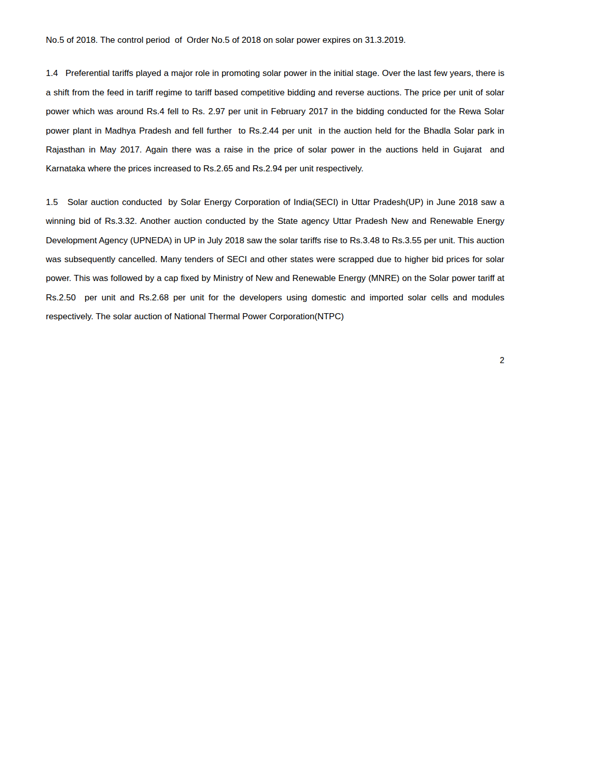No.5 of 2018. The control period of Order No.5 of 2018 on solar power expires on 31.3.2019.
1.4 Preferential tariffs played a major role in promoting solar power in the initial stage. Over the last few years, there is a shift from the feed in tariff regime to tariff based competitive bidding and reverse auctions. The price per unit of solar power which was around Rs.4 fell to Rs. 2.97 per unit in February 2017 in the bidding conducted for the Rewa Solar power plant in Madhya Pradesh and fell further to Rs.2.44 per unit in the auction held for the Bhadla Solar park in Rajasthan in May 2017. Again there was a raise in the price of solar power in the auctions held in Gujarat and Karnataka where the prices increased to Rs.2.65 and Rs.2.94 per unit respectively.
1.5 Solar auction conducted by Solar Energy Corporation of India(SECI) in Uttar Pradesh(UP) in June 2018 saw a winning bid of Rs.3.32. Another auction conducted by the State agency Uttar Pradesh New and Renewable Energy Development Agency (UPNEDA) in UP in July 2018 saw the solar tariffs rise to Rs.3.48 to Rs.3.55 per unit. This auction was subsequently cancelled. Many tenders of SECI and other states were scrapped due to higher bid prices for solar power. This was followed by a cap fixed by Ministry of New and Renewable Energy (MNRE) on the Solar power tariff at Rs.2.50 per unit and Rs.2.68 per unit for the developers using domestic and imported solar cells and modules respectively. The solar auction of National Thermal Power Corporation(NTPC)
2